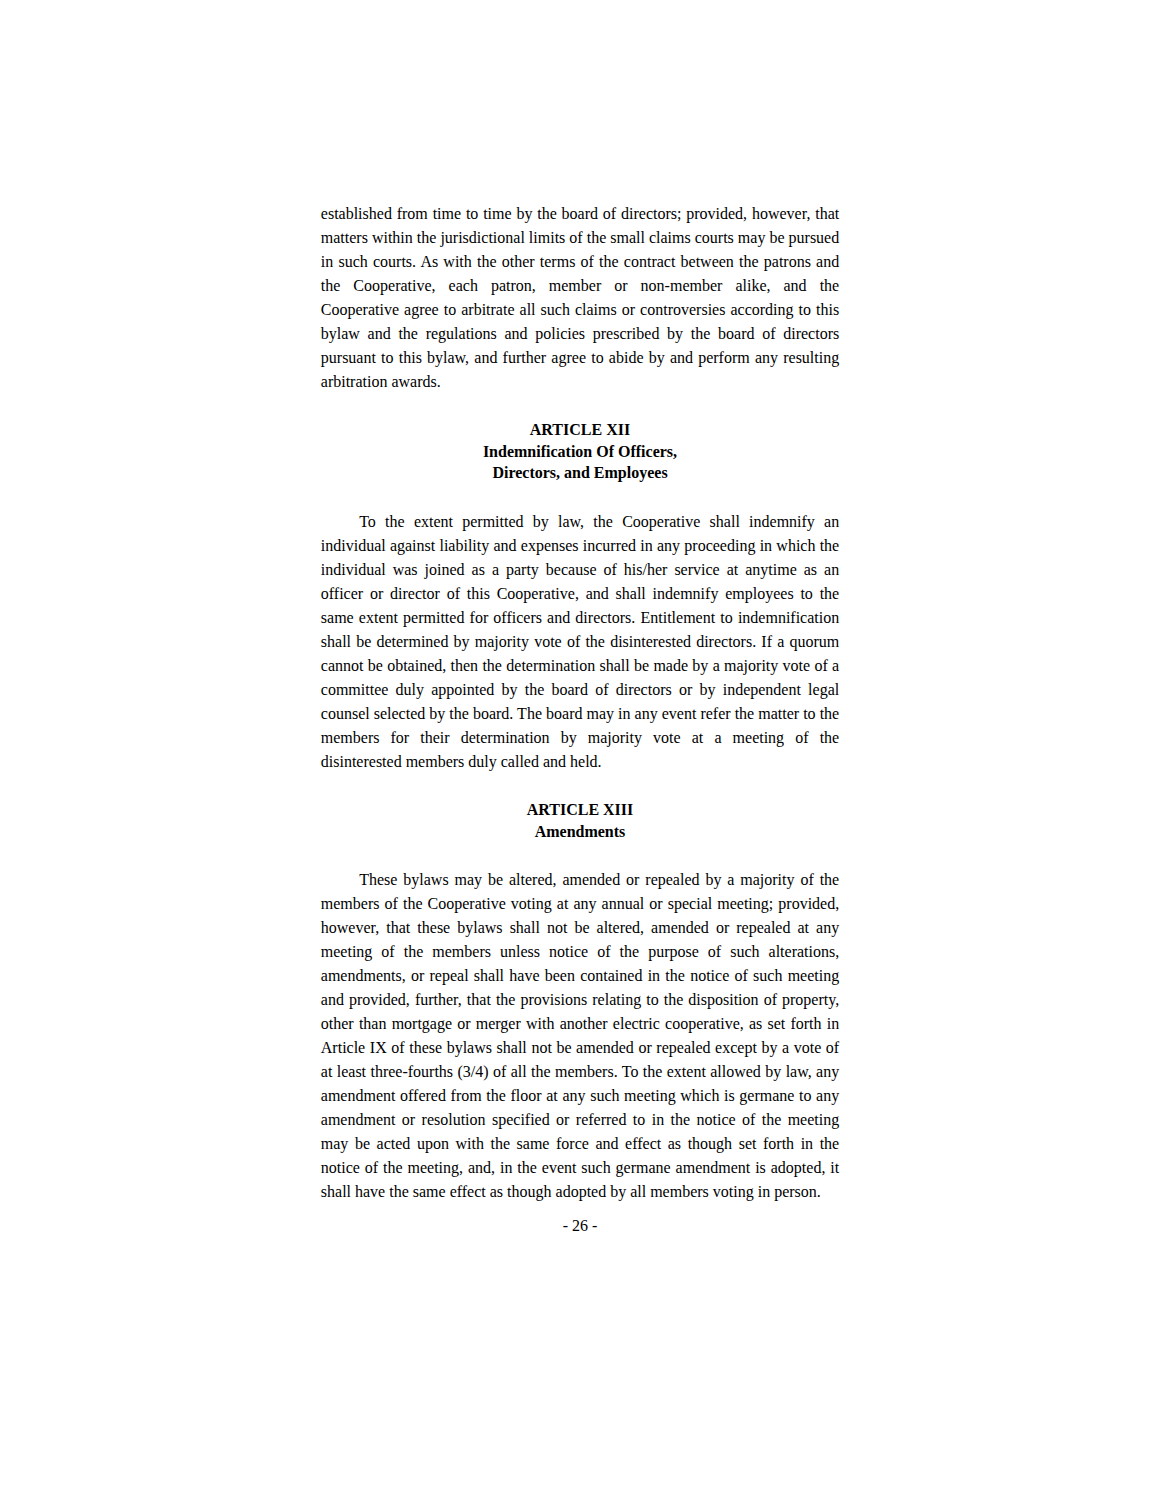established from time to time by the board of directors; provided, however, that matters within the jurisdictional limits of the small claims courts may be pursued in such courts. As with the other terms of the contract between the patrons and the Cooperative, each patron, member or non-member alike, and the Cooperative agree to arbitrate all such claims or controversies according to this bylaw and the regulations and policies prescribed by the board of directors pursuant to this bylaw, and further agree to abide by and perform any resulting arbitration awards.
ARTICLE XII Indemnification Of Officers, Directors, and Employees
To the extent permitted by law, the Cooperative shall indemnify an individual against liability and expenses incurred in any proceeding in which the individual was joined as a party because of his/her service at anytime as an officer or director of this Cooperative, and shall indemnify employees to the same extent permitted for officers and directors. Entitlement to indemnification shall be determined by majority vote of the disinterested directors. If a quorum cannot be obtained, then the determination shall be made by a majority vote of a committee duly appointed by the board of directors or by independent legal counsel selected by the board. The board may in any event refer the matter to the members for their determination by majority vote at a meeting of the disinterested members duly called and held.
ARTICLE XIII Amendments
These bylaws may be altered, amended or repealed by a majority of the members of the Cooperative voting at any annual or special meeting; provided, however, that these bylaws shall not be altered, amended or repealed at any meeting of the members unless notice of the purpose of such alterations, amendments, or repeal shall have been contained in the notice of such meeting and provided, further, that the provisions relating to the disposition of property, other than mortgage or merger with another electric cooperative, as set forth in Article IX of these bylaws shall not be amended or repealed except by a vote of at least three-fourths (3/4) of all the members. To the extent allowed by law, any amendment offered from the floor at any such meeting which is germane to any amendment or resolution specified or referred to in the notice of the meeting may be acted upon with the same force and effect as though set forth in the notice of the meeting, and, in the event such germane amendment is adopted, it shall have the same effect as though adopted by all members voting in person.
- 26 -